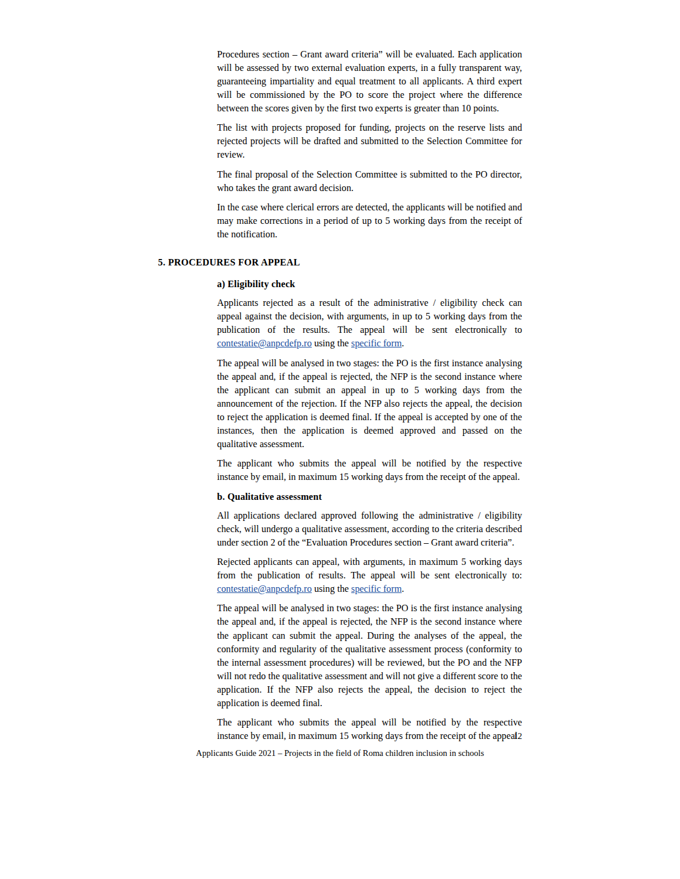Procedures section – Grant award criteria” will be evaluated. Each application will be assessed by two external evaluation experts, in a fully transparent way, guaranteeing impartiality and equal treatment to all applicants. A third expert will be commissioned by the PO to score the project where the difference between the scores given by the first two experts is greater than 10 points.
The list with projects proposed for funding, projects on the reserve lists and rejected projects will be drafted and submitted to the Selection Committee for review.
The final proposal of the Selection Committee is submitted to the PO director, who takes the grant award decision.
In the case where clerical errors are detected, the applicants will be notified and may make corrections in a period of up to 5 working days from the receipt of the notification.
5. PROCEDURES FOR APPEAL
a) Eligibility check
Applicants rejected as a result of the administrative / eligibility check can appeal against the decision, with arguments, in up to 5 working days from the publication of the results. The appeal will be sent electronically to contestatie@anpcdefp.ro using the specific form.
The appeal will be analysed in two stages: the PO is the first instance analysing the appeal and, if the appeal is rejected, the NFP is the second instance where the applicant can submit an appeal in up to 5 working days from the announcement of the rejection. If the NFP also rejects the appeal, the decision to reject the application is deemed final. If the appeal is accepted by one of the instances, then the application is deemed approved and passed on the qualitative assessment.
The applicant who submits the appeal will be notified by the respective instance by email, in maximum 15 working days from the receipt of the appeal.
b. Qualitative assessment
All applications declared approved following the administrative / eligibility check, will undergo a qualitative assessment, according to the criteria described under section 2 of the “Evaluation Procedures section – Grant award criteria”.
Rejected applicants can appeal, with arguments, in maximum 5 working days from the publication of results. The appeal will be sent electronically to: contestatie@anpcdefp.ro using the specific form.
The appeal will be analysed in two stages: the PO is the first instance analysing the appeal and, if the appeal is rejected, the NFP is the second instance where the applicant can submit the appeal. During the analyses of the appeal, the conformity and regularity of the qualitative assessment process (conformity to the internal assessment procedures) will be reviewed, but the PO and the NFP will not redo the qualitative assessment and will not give a different score to the application. If the NFP also rejects the appeal, the decision to reject the application is deemed final.
The applicant who submits the appeal will be notified by the respective instance by email, in maximum 15 working days from the receipt of the appeal.
12
Applicants Guide 2021 – Projects in the field of Roma children inclusion in schools